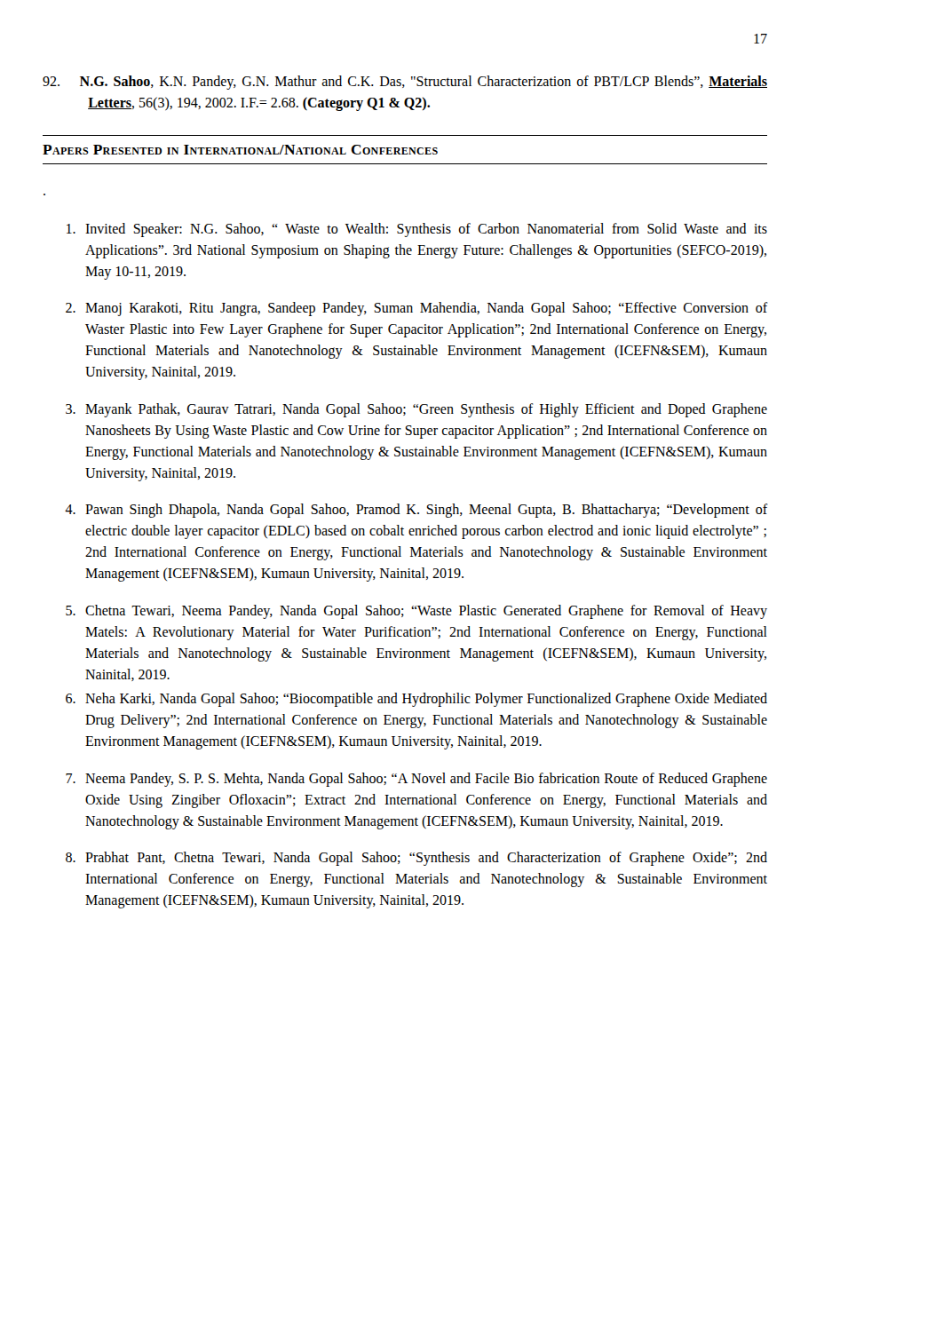17
92. N.G. Sahoo, K.N. Pandey, G.N. Mathur and C.K. Das, "Structural Characterization of PBT/LCP Blends”, Materials Letters, 56(3), 194, 2002. I.F.= 2.68. (Category Q1 & Q2).
Papers Presented in International/National Conferences
.
Invited Speaker: N.G. Sahoo, “ Waste to Wealth: Synthesis of Carbon Nanomaterial from Solid Waste and its Applications”. 3rd National Symposium on Shaping the Energy Future: Challenges & Opportunities (SEFCO-2019), May 10-11, 2019.
Manoj Karakoti, Ritu Jangra, Sandeep Pandey, Suman Mahendia, Nanda Gopal Sahoo; “Effective Conversion of Waster Plastic into Few Layer Graphene for Super Capacitor Application”; 2nd International Conference on Energy, Functional Materials and Nanotechnology & Sustainable Environment Management (ICEFN&SEM), Kumaun University, Nainital, 2019.
Mayank Pathak, Gaurav Tatrari, Nanda Gopal Sahoo; “Green Synthesis of Highly Efficient and Doped Graphene Nanosheets By Using Waste Plastic and Cow Urine for Super capacitor Application” ; 2nd International Conference on Energy, Functional Materials and Nanotechnology & Sustainable Environment Management (ICEFN&SEM), Kumaun University, Nainital, 2019.
Pawan Singh Dhapola, Nanda Gopal Sahoo, Pramod K. Singh, Meenal Gupta, B. Bhattacharya; “Development of electric double layer capacitor (EDLC) based on cobalt enriched porous carbon electrod and ionic liquid electrolyte” ; 2nd International Conference on Energy, Functional Materials and Nanotechnology & Sustainable Environment Management (ICEFN&SEM), Kumaun University, Nainital, 2019.
Chetna Tewari, Neema Pandey, Nanda Gopal Sahoo; “Waste Plastic Generated Graphene for Removal of Heavy Matels: A Revolutionary Material for Water Purification”; 2nd International Conference on Energy, Functional Materials and Nanotechnology & Sustainable Environment Management (ICEFN&SEM), Kumaun University, Nainital, 2019.
Neha Karki, Nanda Gopal Sahoo; “Biocompatible and Hydrophilic Polymer Functionalized Graphene Oxide Mediated Drug Delivery”; 2nd International Conference on Energy, Functional Materials and Nanotechnology & Sustainable Environment Management (ICEFN&SEM), Kumaun University, Nainital, 2019.
Neema Pandey, S. P. S. Mehta, Nanda Gopal Sahoo; “A Novel and Facile Bio fabrication Route of Reduced Graphene Oxide Using Zingiber Ofloxacin”; Extract 2nd International Conference on Energy, Functional Materials and Nanotechnology & Sustainable Environment Management (ICEFN&SEM), Kumaun University, Nainital, 2019.
Prabhat Pant, Chetna Tewari, Nanda Gopal Sahoo; “Synthesis and Characterization of Graphene Oxide”; 2nd International Conference on Energy, Functional Materials and Nanotechnology & Sustainable Environment Management (ICEFN&SEM), Kumaun University, Nainital, 2019.